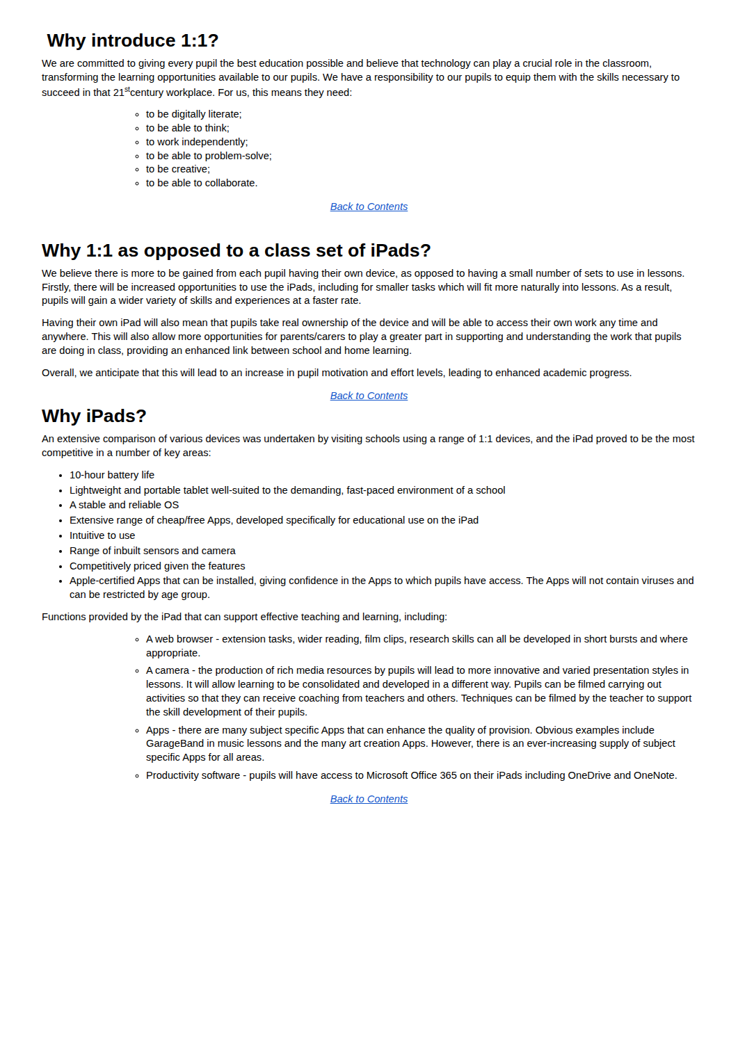Why introduce 1:1?
We are committed to giving every pupil the best education possible and believe that technology can play a crucial role in the classroom, transforming the learning opportunities available to our pupils. We have a responsibility to our pupils to equip them with the skills necessary to succeed in that 21stcentury workplace. For us, this means they need:
to be digitally literate;
to be able to think;
to work independently;
to be able to problem-solve;
to be creative;
to be able to collaborate.
Back to Contents
Why 1:1 as opposed to a class set of iPads?
We believe there is more to be gained from each pupil having their own device, as opposed to having a small number of sets to use in lessons. Firstly, there will be increased opportunities to use the iPads, including for smaller tasks which will fit more naturally into lessons. As a result, pupils will gain a wider variety of skills and experiences at a faster rate.
Having their own iPad will also mean that pupils take real ownership of the device and will be able to access their own work any time and anywhere. This will also allow more opportunities for parents/carers to play a greater part in supporting and understanding the work that pupils are doing in class, providing an enhanced link between school and home learning.
Overall, we anticipate that this will lead to an increase in pupil motivation and effort levels, leading to enhanced academic progress.
Back to Contents
Why iPads?
An extensive comparison of various devices was undertaken by visiting schools using a range of 1:1 devices, and the iPad proved to be the most competitive in a number of key areas:
10-hour battery life
Lightweight and portable tablet well-suited to the demanding, fast-paced environment of a school
A stable and reliable OS
Extensive range of cheap/free Apps, developed specifically for educational use on the iPad
Intuitive to use
Range of inbuilt sensors and camera
Competitively priced given the features
Apple-certified Apps that can be installed, giving confidence in the Apps to which pupils have access. The Apps will not contain viruses and can be restricted by age group.
Functions provided by the iPad that can support effective teaching and learning, including:
A web browser - extension tasks, wider reading, film clips, research skills can all be developed in short bursts and where appropriate.
A camera - the production of rich media resources by pupils will lead to more innovative and varied presentation styles in lessons. It will allow learning to be consolidated and developed in a different way. Pupils can be filmed carrying out activities so that they can receive coaching from teachers and others. Techniques can be filmed by the teacher to support the skill development of their pupils.
Apps - there are many subject specific Apps that can enhance the quality of provision. Obvious examples include GarageBand in music lessons and the many art creation Apps. However, there is an ever-increasing supply of subject specific Apps for all areas.
Productivity software - pupils will have access to Microsoft Office 365 on their iPads including OneDrive and OneNote.
Back to Contents